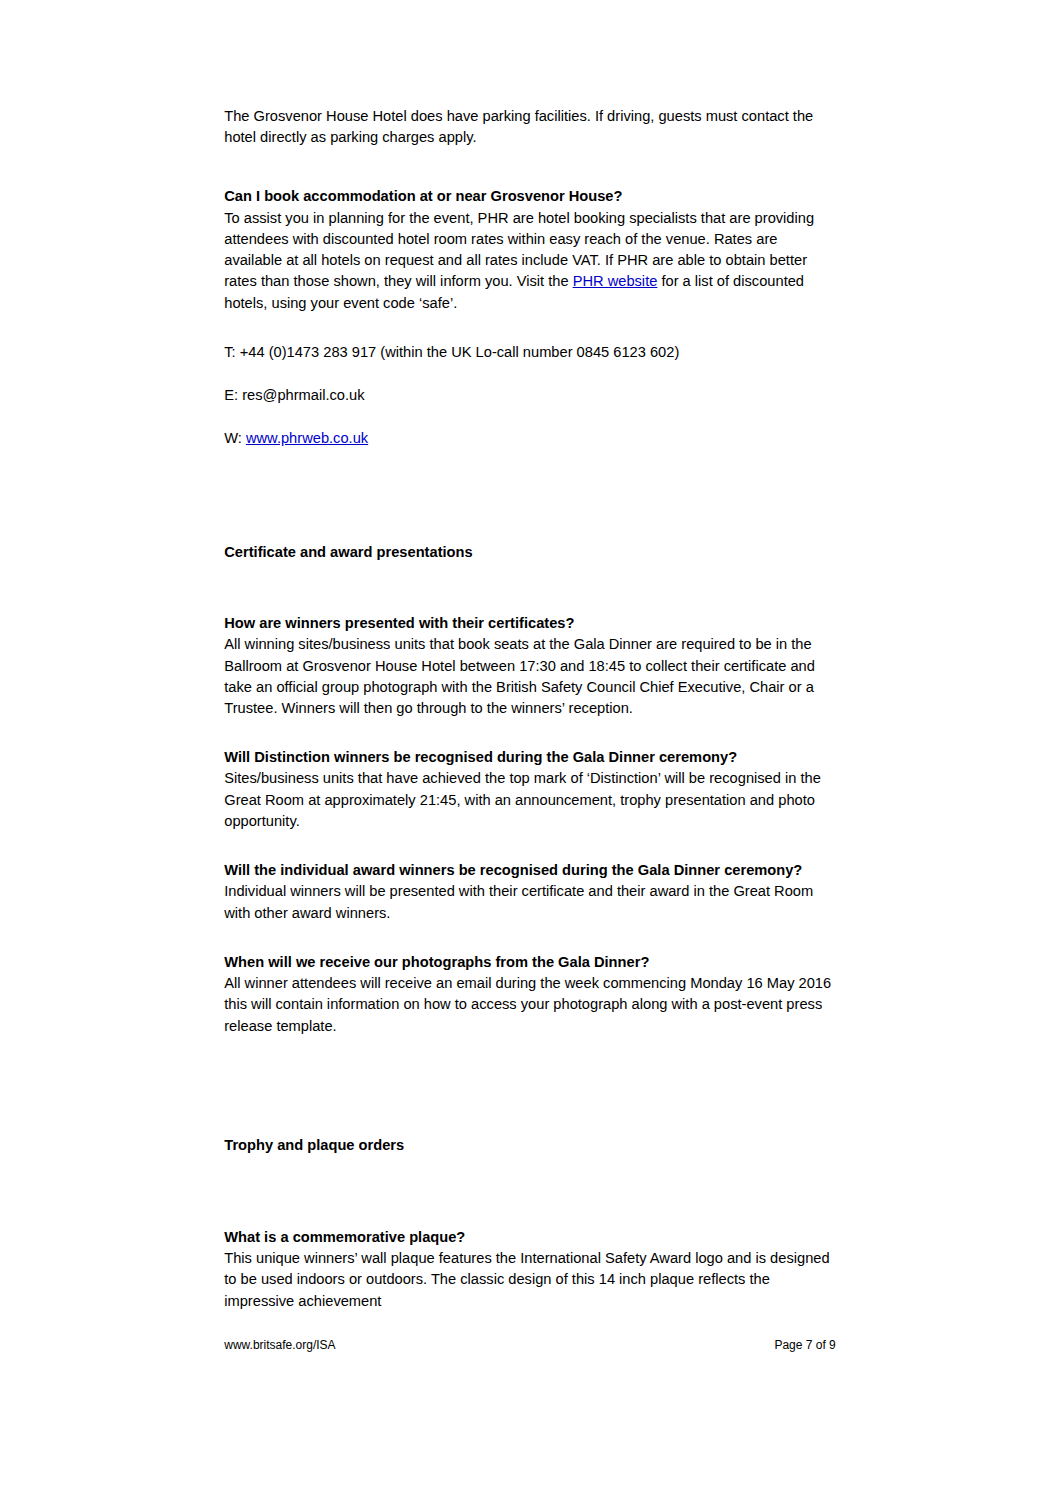The Grosvenor House Hotel does have parking facilities. If driving, guests must contact the hotel directly as parking charges apply.
Can I book accommodation at or near Grosvenor House?
To assist you in planning for the event, PHR are hotel booking specialists that are providing attendees with discounted hotel room rates within easy reach of the venue. Rates are available at all hotels on request and all rates include VAT. If PHR are able to obtain better rates than those shown, they will inform you. Visit the PHR website for a list of discounted hotels, using your event code ‘safe’.
T: +44 (0)1473 283 917 (within the UK Lo-call number 0845 6123 602)
E: res@phrmail.co.uk
W: www.phrweb.co.uk
Certificate and award presentations
How are winners presented with their certificates?
All winning sites/business units that book seats at the Gala Dinner are required to be in the Ballroom at Grosvenor House Hotel between 17:30 and 18:45 to collect their certificate and take an official group photograph with the British Safety Council Chief Executive, Chair or a Trustee. Winners will then go through to the winners’ reception.
Will Distinction winners be recognised during the Gala Dinner ceremony?
Sites/business units that have achieved the top mark of ‘Distinction’ will be recognised in the Great Room at approximately 21:45, with an announcement, trophy presentation and photo opportunity.
Will the individual award winners be recognised during the Gala Dinner ceremony?
Individual winners will be presented with their certificate and their award in the Great Room with other award winners.
When will we receive our photographs from the Gala Dinner?
All winner attendees will receive an email during the week commencing Monday 16 May 2016 this will contain information on how to access your photograph along with a post-event press release template.
Trophy and plaque orders
What is a commemorative plaque?
This unique winners’ wall plaque features the International Safety Award logo and is designed to be used indoors or outdoors. The classic design of this 14 inch plaque reflects the impressive achievement
www.britsafe.org/ISA Page 7 of 9